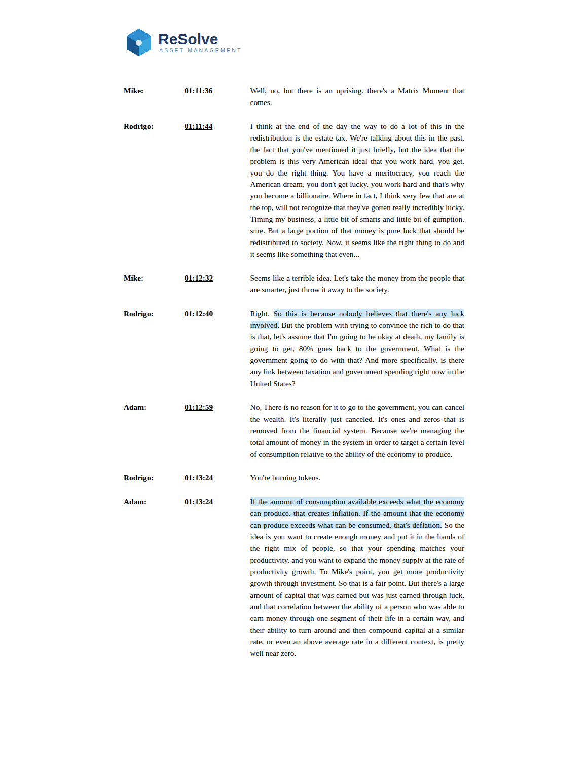ReSolve ASSET MANAGEMENT
| Mike: | 01:11:36 | Well, no, but there is an uprising. there's a Matrix Moment that comes. |
| Rodrigo: | 01:11:44 | I think at the end of the day the way to do a lot of this in the redistribution is the estate tax. We're talking about this in the past, the fact that you've mentioned it just briefly, but the idea that the problem is this very American ideal that you work hard, you get, you do the right thing. You have a meritocracy, you reach the American dream, you don't get lucky, you work hard and that's why you become a billionaire. Where in fact, I think very few that are at the top, will not recognize that they've gotten really incredibly lucky. Timing my business, a little bit of smarts and little bit of gumption, sure. But a large portion of that money is pure luck that should be redistributed to society. Now, it seems like the right thing to do and it seems like something that even... |
| Mike: | 01:12:32 | Seems like a terrible idea. Let's take the money from the people that are smarter, just throw it away to the society. |
| Rodrigo: | 01:12:40 | Right. So this is because nobody believes that there's any luck involved. But the problem with trying to convince the rich to do that is that, let's assume that I'm going to be okay at death, my family is going to get, 80% goes back to the government. What is the government going to do with that? And more specifically, is there any link between taxation and government spending right now in the United States? |
| Adam: | 01:12:59 | No, There is no reason for it to go to the government, you can cancel the wealth. It's literally just canceled. It's ones and zeros that is removed from the financial system. Because we're managing the total amount of money in the system in order to target a certain level of consumption relative to the ability of the economy to produce. |
| Rodrigo: | 01:13:24 | You're burning tokens. |
| Adam: | 01:13:24 | If the amount of consumption available exceeds what the economy can produce, that creates inflation. If the amount that the economy can produce exceeds what can be consumed, that's deflation. So the idea is you want to create enough money and put it in the hands of the right mix of people, so that your spending matches your productivity, and you want to expand the money supply at the rate of productivity growth. To Mike's point, you get more productivity growth through investment. So that is a fair point. But there's a large amount of capital that was earned but was just earned through luck, and that correlation between the ability of a person who was able to earn money through one segment of their life in a certain way, and their ability to turn around and then compound capital at a similar rate, or even an above average rate in a different context, is pretty well near zero. |